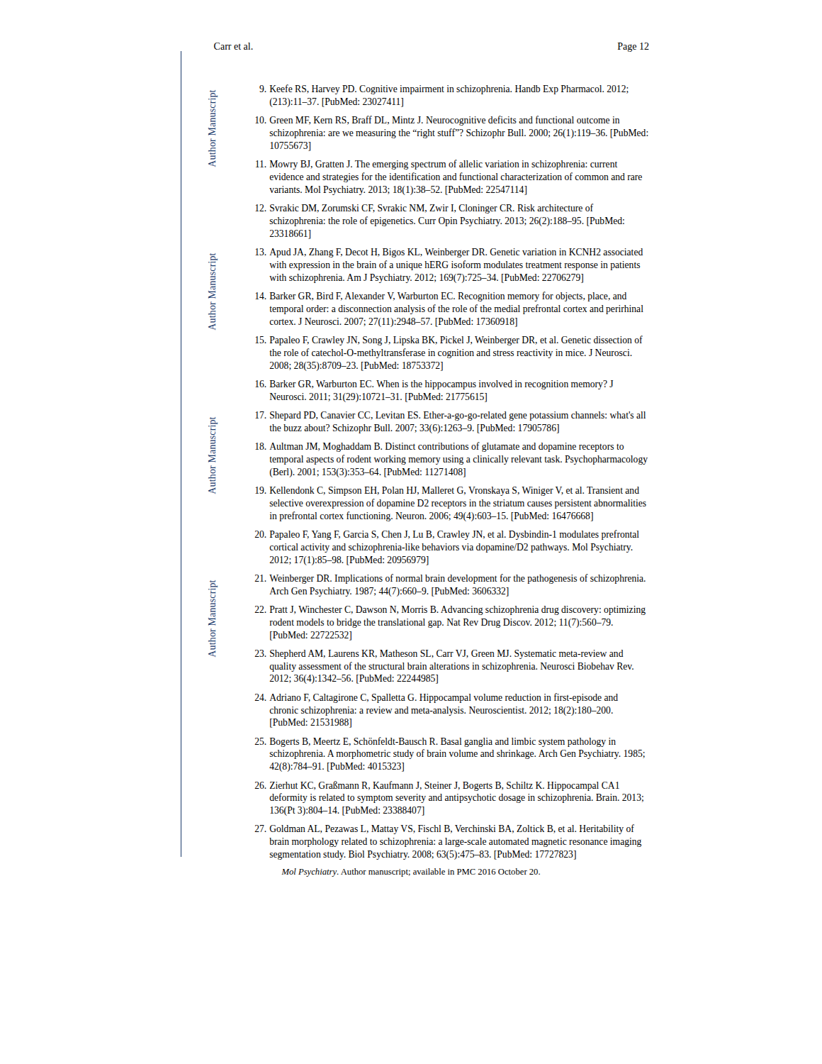Author Manuscript Author Manuscript Author Manuscript Author Manuscript
Carr et al.
Page 12
Keefe RS, Harvey PD. Cognitive impairment in schizophrenia. Handb Exp Pharmacol. 2012; (213):11–37. [PubMed: 23027411]
Green MF, Kern RS, Braff DL, Mintz J. Neurocognitive deficits and functional outcome in schizophrenia: are we measuring the “right stuff”? Schizophr Bull. 2000; 26(1):119–36. [PubMed: 10755673]
Mowry BJ, Gratten J. The emerging spectrum of allelic variation in schizophrenia: current evidence and strategies for the identification and functional characterization of common and rare variants. Mol Psychiatry. 2013; 18(1):38–52. [PubMed: 22547114]
Svrakic DM, Zorumski CF, Svrakic NM, Zwir I, Cloninger CR. Risk architecture of schizophrenia: the role of epigenetics. Curr Opin Psychiatry. 2013; 26(2):188–95. [PubMed: 23318661]
Apud JA, Zhang F, Decot H, Bigos KL, Weinberger DR. Genetic variation in KCNH2 associated with expression in the brain of a unique hERG isoform modulates treatment response in patients with schizophrenia. Am J Psychiatry. 2012; 169(7):725–34. [PubMed: 22706279]
Barker GR, Bird F, Alexander V, Warburton EC. Recognition memory for objects, place, and temporal order: a disconnection analysis of the role of the medial prefrontal cortex and perirhinal cortex. J Neurosci. 2007; 27(11):2948–57. [PubMed: 17360918]
Papaleo F, Crawley JN, Song J, Lipska BK, Pickel J, Weinberger DR, et al. Genetic dissection of the role of catechol-O-methyltransferase in cognition and stress reactivity in mice. J Neurosci. 2008; 28(35):8709–23. [PubMed: 18753372]
Barker GR, Warburton EC. When is the hippocampus involved in recognition memory? J Neurosci. 2011; 31(29):10721–31. [PubMed: 21775615]
Shepard PD, Canavier CC, Levitan ES. Ether-a-go-go-related gene potassium channels: what's all the buzz about? Schizophr Bull. 2007; 33(6):1263–9. [PubMed: 17905786]
Aultman JM, Moghaddam B. Distinct contributions of glutamate and dopamine receptors to temporal aspects of rodent working memory using a clinically relevant task. Psychopharmacology (Berl). 2001; 153(3):353–64. [PubMed: 11271408]
Kellendonk C, Simpson EH, Polan HJ, Malleret G, Vronskaya S, Winiger V, et al. Transient and selective overexpression of dopamine D2 receptors in the striatum causes persistent abnormalities in prefrontal cortex functioning. Neuron. 2006; 49(4):603–15. [PubMed: 16476668]
Papaleo F, Yang F, Garcia S, Chen J, Lu B, Crawley JN, et al. Dysbindin-1 modulates prefrontal cortical activity and schizophrenia-like behaviors via dopamine/D2 pathways. Mol Psychiatry. 2012; 17(1):85–98. [PubMed: 20956979]
Weinberger DR. Implications of normal brain development for the pathogenesis of schizophrenia. Arch Gen Psychiatry. 1987; 44(7):660–9. [PubMed: 3606332]
Pratt J, Winchester C, Dawson N, Morris B. Advancing schizophrenia drug discovery: optimizing rodent models to bridge the translational gap. Nat Rev Drug Discov. 2012; 11(7):560–79. [PubMed: 22722532]
Shepherd AM, Laurens KR, Matheson SL, Carr VJ, Green MJ. Systematic meta-review and quality assessment of the structural brain alterations in schizophrenia. Neurosci Biobehav Rev. 2012; 36(4):1342–56. [PubMed: 22244985]
Adriano F, Caltagirone C, Spalletta G. Hippocampal volume reduction in first-episode and chronic schizophrenia: a review and meta-analysis. Neuroscientist. 2012; 18(2):180–200. [PubMed: 21531988]
Bogerts B, Meertz E, Schönfeldt-Bausch R. Basal ganglia and limbic system pathology in schizophrenia. A morphometric study of brain volume and shrinkage. Arch Gen Psychiatry. 1985; 42(8):784–91. [PubMed: 4015323]
Zierhut KC, Graßmann R, Kaufmann J, Steiner J, Bogerts B, Schiltz K. Hippocampal CA1 deformity is related to symptom severity and antipsychotic dosage in schizophrenia. Brain. 2013; 136(Pt 3):804–14. [PubMed: 23388407]
Goldman AL, Pezawas L, Mattay VS, Fischl B, Verchinski BA, Zoltick B, et al. Heritability of brain morphology related to schizophrenia: a large-scale automated magnetic resonance imaging segmentation study. Biol Psychiatry. 2008; 63(5):475–83. [PubMed: 17727823]
Mol Psychiatry. Author manuscript; available in PMC 2016 October 20.